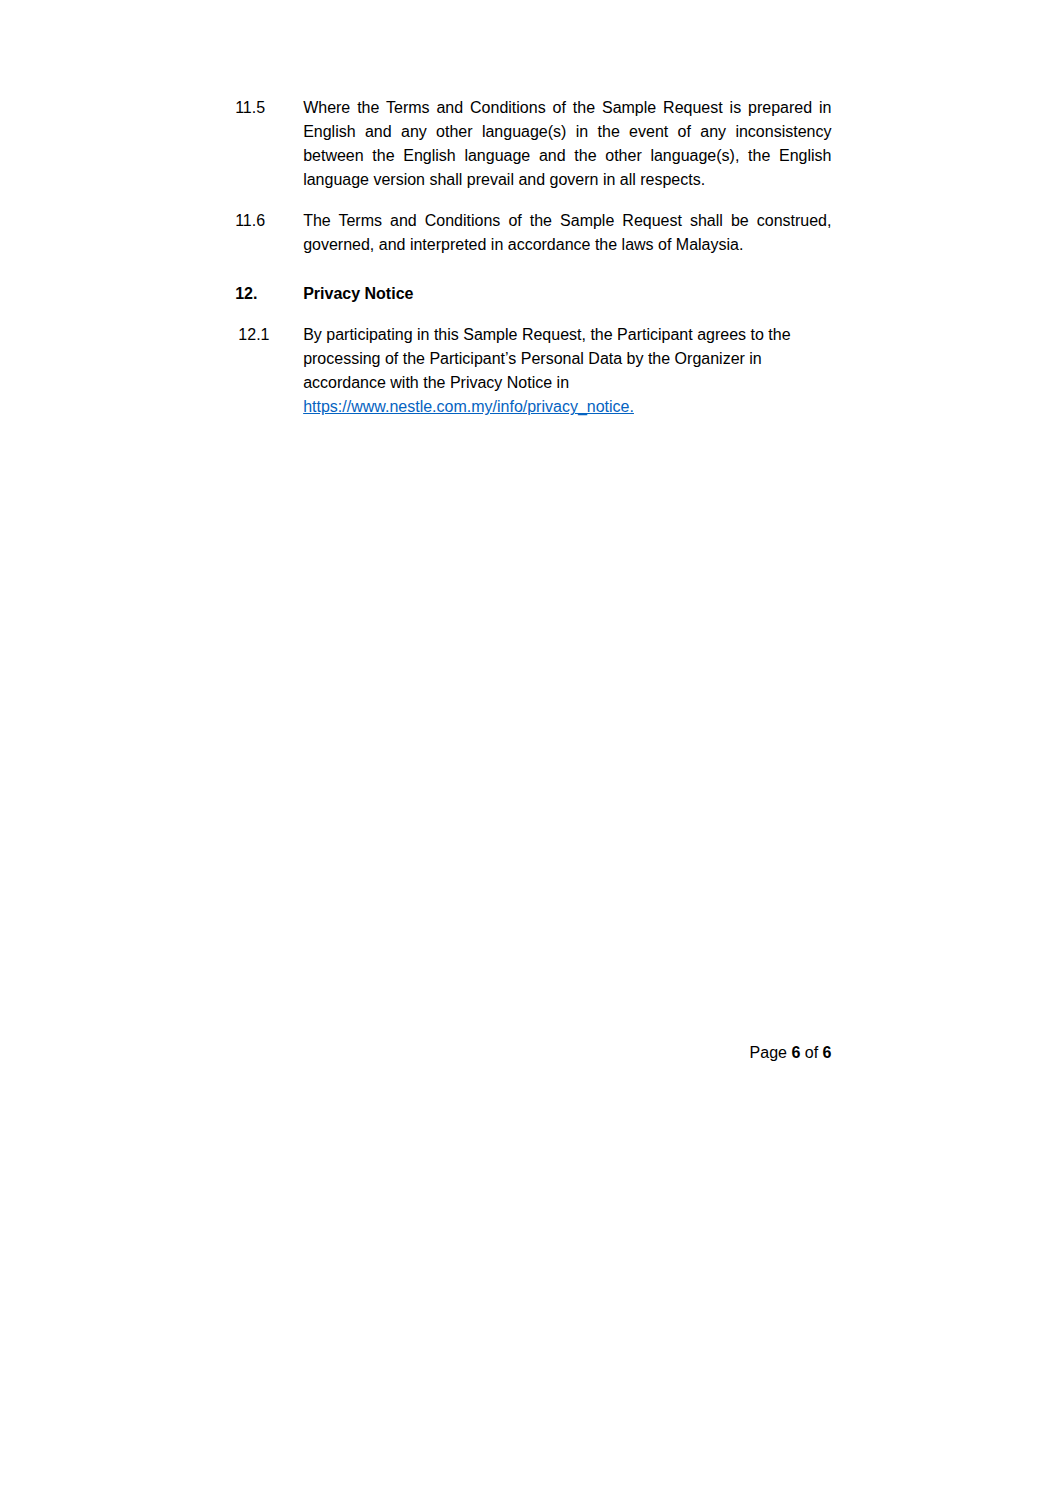11.5
Where the Terms and Conditions of the Sample Request is prepared in English and any other language(s) in the event of any inconsistency between the English language and the other language(s), the English language version shall prevail and govern in all respects.
11.6
The Terms and Conditions of the Sample Request shall be construed, governed, and interpreted in accordance the laws of Malaysia.
12.
Privacy Notice
12.1
By participating in this Sample Request, the Participant agrees to the processing of the Participant’s Personal Data by the Organizer in accordance with the Privacy Notice in https://www.nestle.com.my/info/privacy_notice.
Page 6 of 6